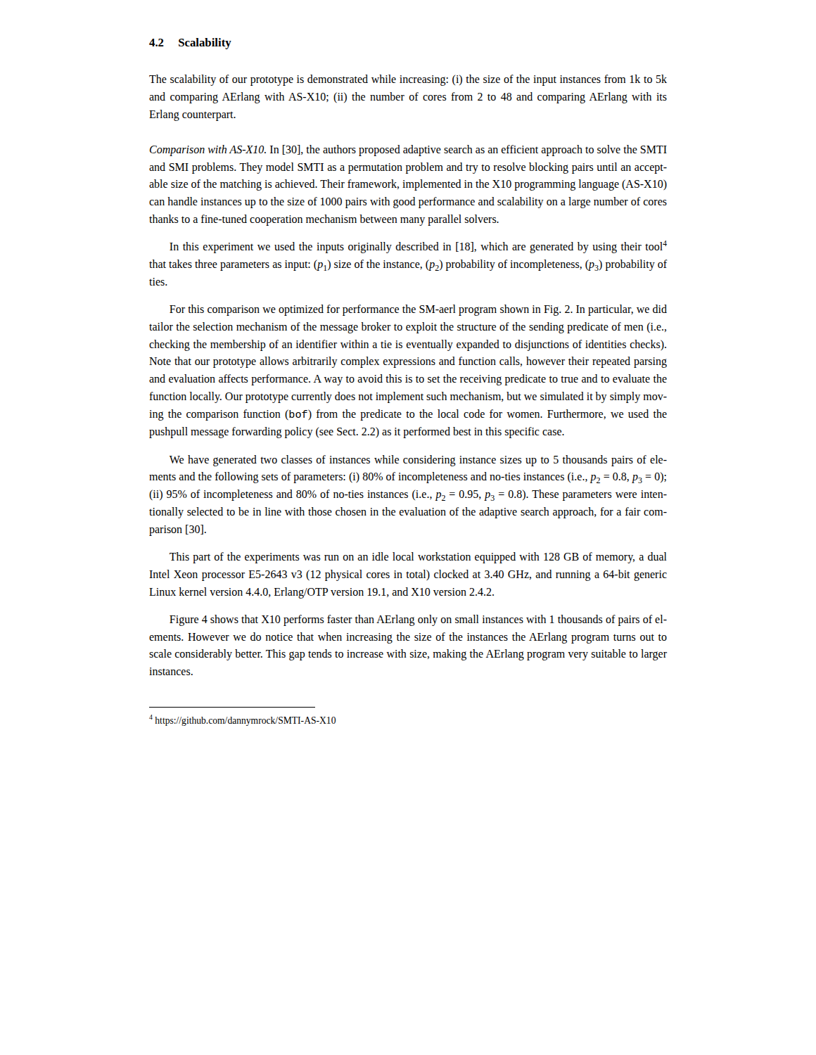4.2 Scalability
The scalability of our prototype is demonstrated while increasing: (i) the size of the input instances from 1k to 5k and comparing AErlang with AS-X10; (ii) the number of cores from 2 to 48 and comparing AErlang with its Erlang counterpart.
Comparison with AS-X10. In [30], the authors proposed adaptive search as an efficient approach to solve the SMTI and SMI problems. They model SMTI as a permutation problem and try to resolve blocking pairs until an acceptable size of the matching is achieved. Their framework, implemented in the X10 programming language (AS-X10) can handle instances up to the size of 1000 pairs with good performance and scalability on a large number of cores thanks to a fine-tuned cooperation mechanism between many parallel solvers.
In this experiment we used the inputs originally described in [18], which are generated by using their tool4 that takes three parameters as input: (p1) size of the instance, (p2) probability of incompleteness, (p3) probability of ties.
For this comparison we optimized for performance the SM-aerl program shown in Fig. 2. In particular, we did tailor the selection mechanism of the message broker to exploit the structure of the sending predicate of men (i.e., checking the membership of an identifier within a tie is eventually expanded to disjunctions of identities checks). Note that our prototype allows arbitrarily complex expressions and function calls, however their repeated parsing and evaluation affects performance. A way to avoid this is to set the receiving predicate to true and to evaluate the function locally. Our prototype currently does not implement such mechanism, but we simulated it by simply moving the comparison function (bof) from the predicate to the local code for women. Furthermore, we used the pushpull message forwarding policy (see Sect. 2.2) as it performed best in this specific case.
We have generated two classes of instances while considering instance sizes up to 5 thousands pairs of elements and the following sets of parameters: (i) 80% of incompleteness and no-ties instances (i.e., p2 = 0.8, p3 = 0); (ii) 95% of incompleteness and 80% of no-ties instances (i.e., p2 = 0.95, p3 = 0.8). These parameters were intentionally selected to be in line with those chosen in the evaluation of the adaptive search approach, for a fair comparison [30].
This part of the experiments was run on an idle local workstation equipped with 128 GB of memory, a dual Intel Xeon processor E5-2643 v3 (12 physical cores in total) clocked at 3.40 GHz, and running a 64-bit generic Linux kernel version 4.4.0, Erlang/OTP version 19.1, and X10 version 2.4.2.
Figure 4 shows that X10 performs faster than AErlang only on small instances with 1 thousands of pairs of elements. However we do notice that when increasing the size of the instances the AErlang program turns out to scale considerably better. This gap tends to increase with size, making the AErlang program very suitable to larger instances.
4https://github.com/dannymrock/SMTI-AS-X10